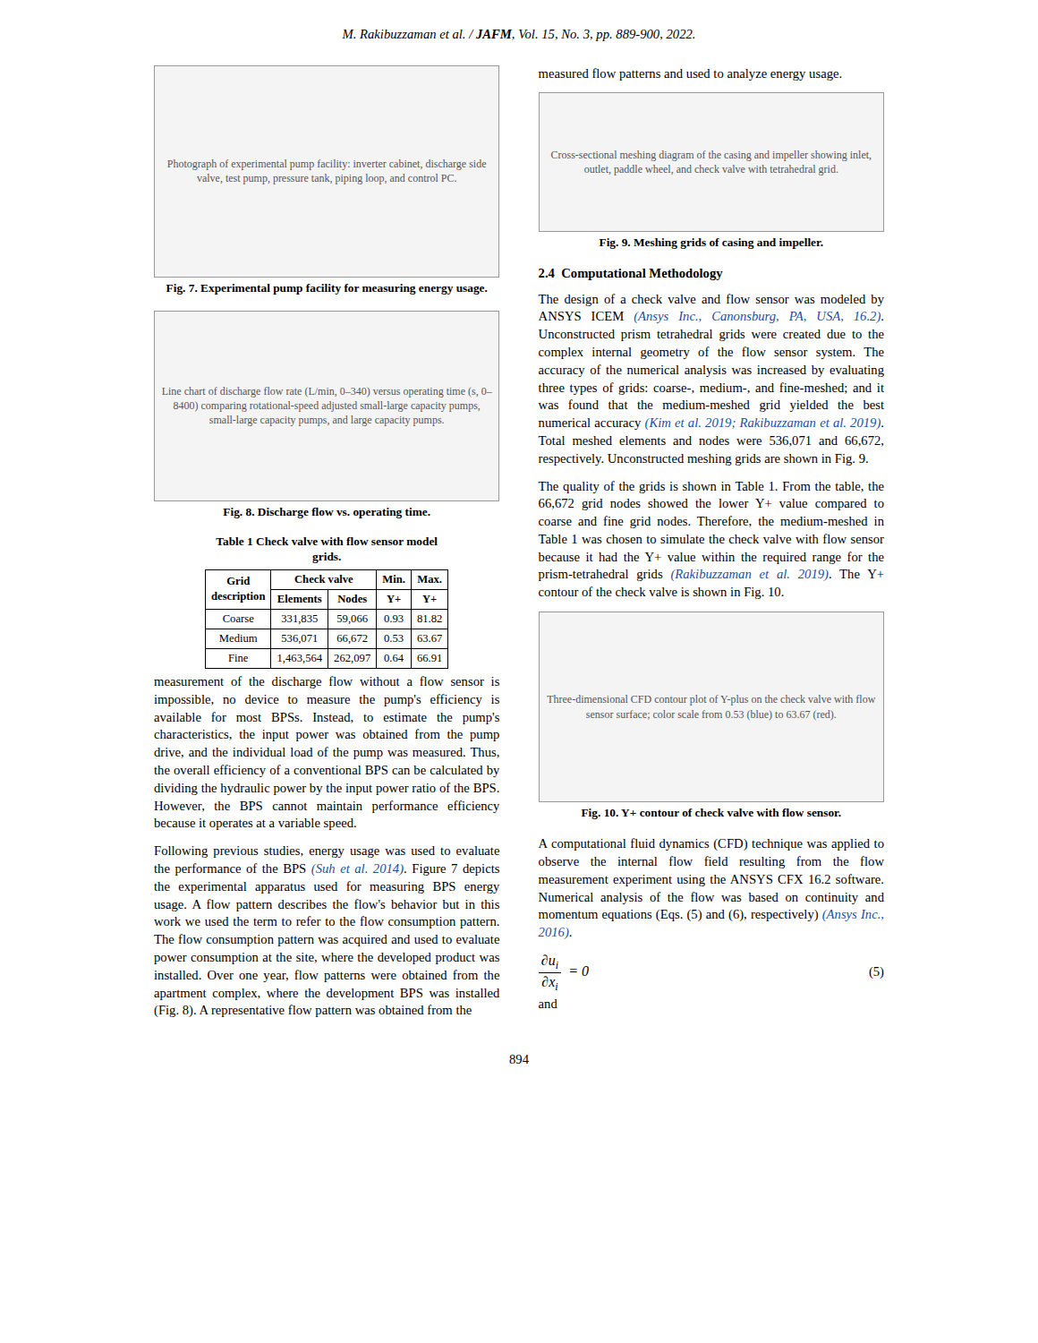M. Rakibuzzaman et al. / JAFM, Vol. 15, No. 3, pp. 889-900, 2022.
Photograph of experimental pump facility: inverter cabinet, discharge side valve, test pump, pressure tank, piping loop, and control PC.
Fig. 7. Experimental pump facility for measuring energy usage.
Line chart of discharge flow rate (L/min, 0–340) versus operating time (s, 0–8400) comparing rotational-speed adjusted small-large capacity pumps, small-large capacity pumps, and large capacity pumps.
Fig. 8. Discharge flow vs. operating time.
Table 1 Check valve with flow sensor model grids.
| Grid description | Check valve | Min. | Max. |
| --- | --- | --- | --- |
| Elements | Nodes | Y+ | Y+ |
| Coarse | 331,835 | 59,066 | 0.93 | 81.82 |
| Medium | 536,071 | 66,672 | 0.53 | 63.67 |
| Fine | 1,463,564 | 262,097 | 0.64 | 66.91 |
measurement of the discharge flow without a flow sensor is impossible, no device to measure the pump's efficiency is available for most BPSs. Instead, to estimate the pump's characteristics, the input power was obtained from the pump drive, and the individual load of the pump was measured. Thus, the overall efficiency of a conventional BPS can be calculated by dividing the hydraulic power by the input power ratio of the BPS. However, the BPS cannot maintain performance efficiency because it operates at a variable speed.
Following previous studies, energy usage was used to evaluate the performance of the BPS (Suh et al. 2014). Figure 7 depicts the experimental apparatus used for measuring BPS energy usage. A flow pattern describes the flow's behavior but in this work we used the term to refer to the flow consumption pattern. The flow consumption pattern was acquired and used to evaluate power consumption at the site, where the developed product was installed. Over one year, flow patterns were obtained from the apartment complex, where the development BPS was installed (Fig. 8). A representative flow pattern was obtained from the
measured flow patterns and used to analyze energy usage.
Cross-sectional meshing diagram of the casing and impeller showing inlet, outlet, paddle wheel, and check valve with tetrahedral grid.
Fig. 9. Meshing grids of casing and impeller.
2.4 Computational Methodology
The design of a check valve and flow sensor was modeled by ANSYS ICEM (Ansys Inc., Canonsburg, PA, USA, 16.2). Unconstructed prism tetrahedral grids were created due to the complex internal geometry of the flow sensor system. The accuracy of the numerical analysis was increased by evaluating three types of grids: coarse-, medium-, and fine-meshed; and it was found that the medium-meshed grid yielded the best numerical accuracy (Kim et al. 2019; Rakibuzzaman et al. 2019). Total meshed elements and nodes were 536,071 and 66,672, respectively. Unconstructed meshing grids are shown in Fig. 9.
The quality of the grids is shown in Table 1. From the table, the 66,672 grid nodes showed the lower Y+ value compared to coarse and fine grid nodes. Therefore, the medium-meshed in Table 1 was chosen to simulate the check valve with flow sensor because it had the Y+ value within the required range for the prism-tetrahedral grids (Rakibuzzaman et al. 2019). The Y+ contour of the check valve is shown in Fig. 10.
Three-dimensional CFD contour plot of Y-plus on the check valve with flow sensor surface; color scale from 0.53 (blue) to 63.67 (red).
Fig. 10. Y+ contour of check valve with flow sensor.
A computational fluid dynamics (CFD) technique was applied to observe the internal flow field resulting from the flow measurement experiment using the ANSYS CFX 16.2 software. Numerical analysis of the flow was based on continuity and momentum equations (Eqs. (5) and (6), respectively) (Ansys Inc., 2016).
∂ui ∂xi = 0 (5)
and
894